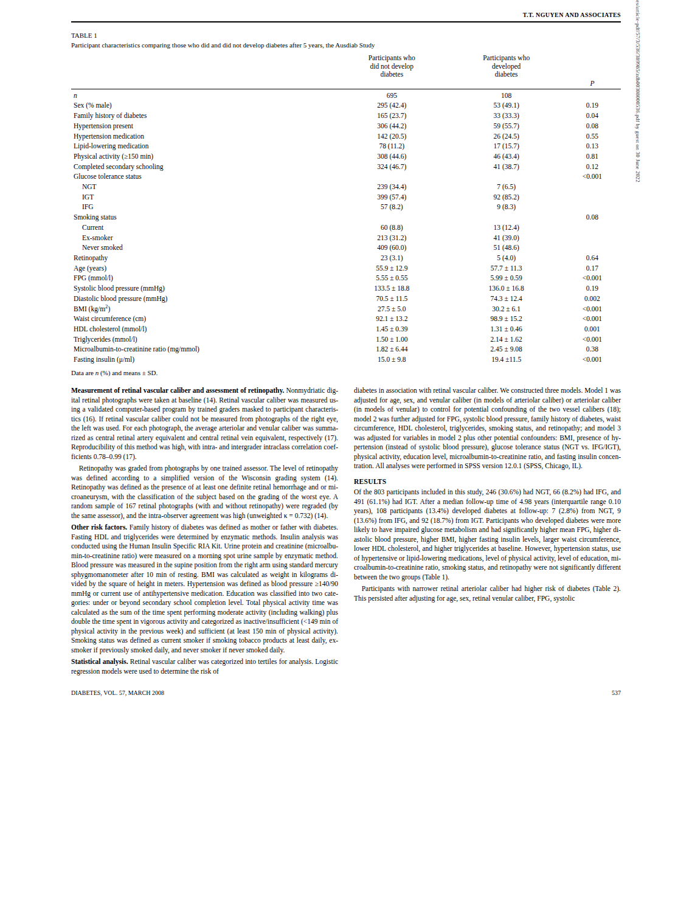T.T. NGUYEN AND ASSOCIATES
TABLE 1
Participant characteristics comparing those who did and did not develop diabetes after 5 years, the Ausdiab Study
| | Participants who did not develop diabetes | Participants who developed diabetes | |
| --- | --- | --- | --- |
| | | | P |
| n | 695 | 108 | |
| Sex (% male) | 295 (42.4) | 53 (49.1) | 0.19 |
| Family history of diabetes | 165 (23.7) | 33 (33.3) | 0.04 |
| Hypertension present | 306 (44.2) | 59 (55.7) | 0.08 |
| Hypertension medication | 142 (20.5) | 26 (24.5) | 0.55 |
| Lipid-lowering medication | 78 (11.2) | 17 (15.7) | 0.13 |
| Physical activity (≥150 min) | 308 (44.6) | 46 (43.4) | 0.81 |
| Completed secondary schooling | 324 (46.7) | 41 (38.7) | 0.12 |
| Glucose tolerance status | | | <0.001 |
| NGT | 239 (34.4) | 7 (6.5) | |
| IGT | 399 (57.4) | 92 (85.2) | |
| IFG | 57 (8.2) | 9 (8.3) | |
| Smoking status | | | 0.08 |
| Current | 60 (8.8) | 13 (12.4) | |
| Ex-smoker | 213 (31.2) | 41 (39.0) | |
| Never smoked | 409 (60.0) | 51 (48.6) | |
| Retinopathy | 23 (3.1) | 5 (4.0) | 0.64 |
| Age (years) | 55.9 ± 12.9 | 57.7 ± 11.3 | 0.17 |
| FPG (mmol/l) | 5.55 ± 0.55 | 5.99 ± 0.59 | <0.001 |
| Systolic blood pressure (mmHg) | 133.5 ± 18.8 | 136.0 ± 16.8 | 0.19 |
| Diastolic blood pressure (mmHg) | 70.5 ± 11.5 | 74.3 ± 12.4 | 0.002 |
| BMI (kg/m 2 ) | 27.5 ± 5.0 | 30.2 ± 6.1 | <0.001 |
| Waist circumference (cm) | 92.1 ± 13.2 | 98.9 ± 15.2 | <0.001 |
| HDL cholesterol (mmol/l) | 1.45 ± 0.39 | 1.31 ± 0.46 | 0.001 |
| Triglycerides (mmol/l) | 1.50 ± 1.00 | 2.14 ± 1.62 | <0.001 |
| Microalbumin-to-creatinine ratio (mg/mmol) | 1.82 ± 6.44 | 2.45 ± 9.08 | 0.38 |
| Fasting insulin (μ/ml) | 15.0 ± 9.8 | 19.4 ±11.5 | <0.001 |
Data are n (%) and means ± SD.
Measurement of retinal vascular caliber and assessment of retinopathy. Nonmydriatic digital retinal photographs were taken at baseline (14). Retinal vascular caliber was measured using a validated computer-based program by trained graders masked to participant characteristics (16). If retinal vascular caliber could not be measured from photographs of the right eye, the left was used. For each photograph, the average arteriolar and venular caliber was summarized as central retinal artery equivalent and central retinal vein equivalent, respectively (17). Reproducibility of this method was high, with intra- and intergrader intraclass correlation coefficients 0.78–0.99 (17).
Retinopathy was graded from photographs by one trained assessor. The level of retinopathy was defined according to a simplified version of the Wisconsin grading system (14). Retinopathy was defined as the presence of at least one definite retinal hemorrhage and or microaneurysm, with the classification of the subject based on the grading of the worst eye. A random sample of 167 retinal photographs (with and without retinopathy) were regraded (by the same assessor), and the intra-observer agreement was high (unweighted κ = 0.732) (14).
Other risk factors. Family history of diabetes was defined as mother or father with diabetes. Fasting HDL and triglycerides were determined by enzymatic methods. Insulin analysis was conducted using the Human Insulin Specific RIA Kit. Urine protein and creatinine (microalbumin-to-creatinine ratio) were measured on a morning spot urine sample by enzymatic method. Blood pressure was measured in the supine position from the right arm using standard mercury sphygmomanometer after 10 min of resting. BMI was calculated as weight in kilograms divided by the square of height in meters. Hypertension was defined as blood pressure ≥140/90 mmHg or current use of antihypertensive medication. Education was classified into two categories: under or beyond secondary school completion level. Total physical activity time was calculated as the sum of the time spent performing moderate activity (including walking) plus double the time spent in vigorous activity and categorized as inactive/insufficient (<149 min of physical activity in the previous week) and sufficient (at least 150 min of physical activity). Smoking status was defined as current smoker if smoking tobacco products at least daily, ex-smoker if previously smoked daily, and never smoker if never smoked daily.
Statistical analysis. Retinal vascular caliber was categorized into tertiles for analysis. Logistic regression models were used to determine the risk of
diabetes in association with retinal vascular caliber. We constructed three models. Model 1 was adjusted for age, sex, and venular caliber (in models of arteriolar caliber) or arteriolar caliber (in models of venular) to control for potential confounding of the two vessel calibers (18); model 2 was further adjusted for FPG, systolic blood pressure, family history of diabetes, waist circumference, HDL cholesterol, triglycerides, smoking status, and retinopathy; and model 3 was adjusted for variables in model 2 plus other potential confounders: BMI, presence of hypertension (instead of systolic blood pressure), glucose tolerance status (NGT vs. IFG/IGT), physical activity, education level, microalbumin-to-creatinine ratio, and fasting insulin concentration. All analyses were performed in SPSS version 12.0.1 (SPSS, Chicago, IL).
RESULTS
Of the 803 participants included in this study, 246 (30.6%) had NGT, 66 (8.2%) had IFG, and 491 (61.1%) had IGT. After a median follow-up time of 4.98 years (interquartile range 0.10 years), 108 participants (13.4%) developed diabetes at follow-up: 7 (2.8%) from NGT, 9 (13.6%) from IFG, and 92 (18.7%) from IGT. Participants who developed diabetes were more likely to have impaired glucose metabolism and had significantly higher mean FPG, higher diastolic blood pressure, higher BMI, higher fasting insulin levels, larger waist circumference, lower HDL cholesterol, and higher triglycerides at baseline. However, hypertension status, use of hypertensive or lipid-lowering medications, level of physical activity, level of education, microalbumin-to-creatinine ratio, smoking status, and retinopathy were not significantly different between the two groups (Table 1).
Participants with narrower retinal arteriolar caliber had higher risk of diabetes (Table 2). This persisted after adjusting for age, sex, retinal venular caliber, FPG, systolic
DIABETES, VOL. 57, MARCH 2008
537
Downloaded from http://diabetesjournals.org/diabetes/article-pdf/57/3/536/389985/zdb00308000536.pdf by guest on 30 June 2022